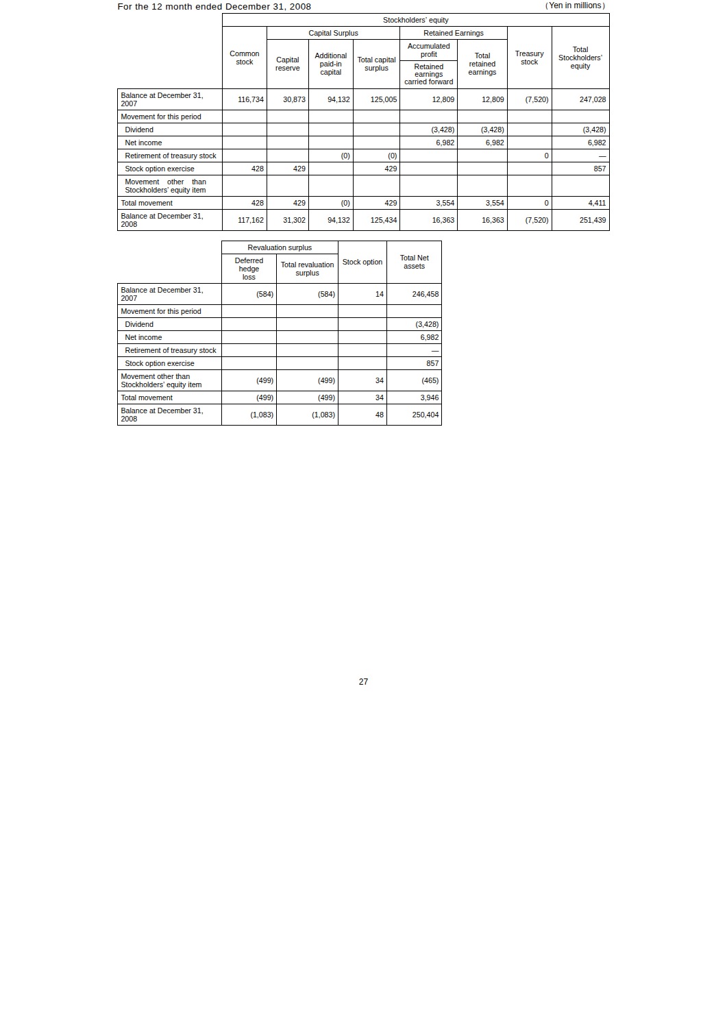For the 12 month ended December 31, 2008
（Yen in millions）
| | Stockholders’ equity |
| --- | --- |
| | Common stock | Capital Surplus | Retained Earnings | Treasury stock | Total Stockholders’ equity |
| | Capital reserve | Additional paid-in capital | Total capital surplus | Accumulated profit | Total retained earnings |
| | Retained earnings carried forward |
| Balance at December 31, 2007 | 116,734 | 30,873 | 94,132 | 125,005 | 12,809 | 12,809 | (7,520) | 247,028 |
| Movement for this period | | | | | | | | |
| Dividend | | | | | (3,428) | (3,428) | | (3,428) |
| Net income | | | | | 6,982 | 6,982 | | 6,982 |
| Retirement of treasury stock | | | (0) | (0) | | | 0 | — |
| Stock option exercise | 428 | 429 | | 429 | | | | 857 |
| Movement other than Stockholders’ equity item | | | | | | | | |
| Total movement | 428 | 429 | (0) | 429 | 3,554 | 3,554 | 0 | 4,411 |
| Balance at December 31, 2008 | 117,162 | 31,302 | 94,132 | 125,434 | 16,363 | 16,363 | (7,520) | 251,439 |
| | Revaluation surplus | Stock option | Total Net assets |
| --- | --- | --- | --- |
| | Deferred hedge loss | Total revaluation surplus |
| Balance at December 31, 2007 | (584) | (584) | 14 | 246,458 |
| Movement for this period | | | | |
| Dividend | | | | (3,428) |
| Net income | | | | 6,982 |
| Retirement of treasury stock | | | | — |
| Stock option exercise | | | | 857 |
| Movement other than Stockholders’ equity item | (499) | (499) | 34 | (465) |
| Total movement | (499) | (499) | 34 | 3,946 |
| Balance at December 31, 2008 | (1,083) | (1,083) | 48 | 250,404 |
27